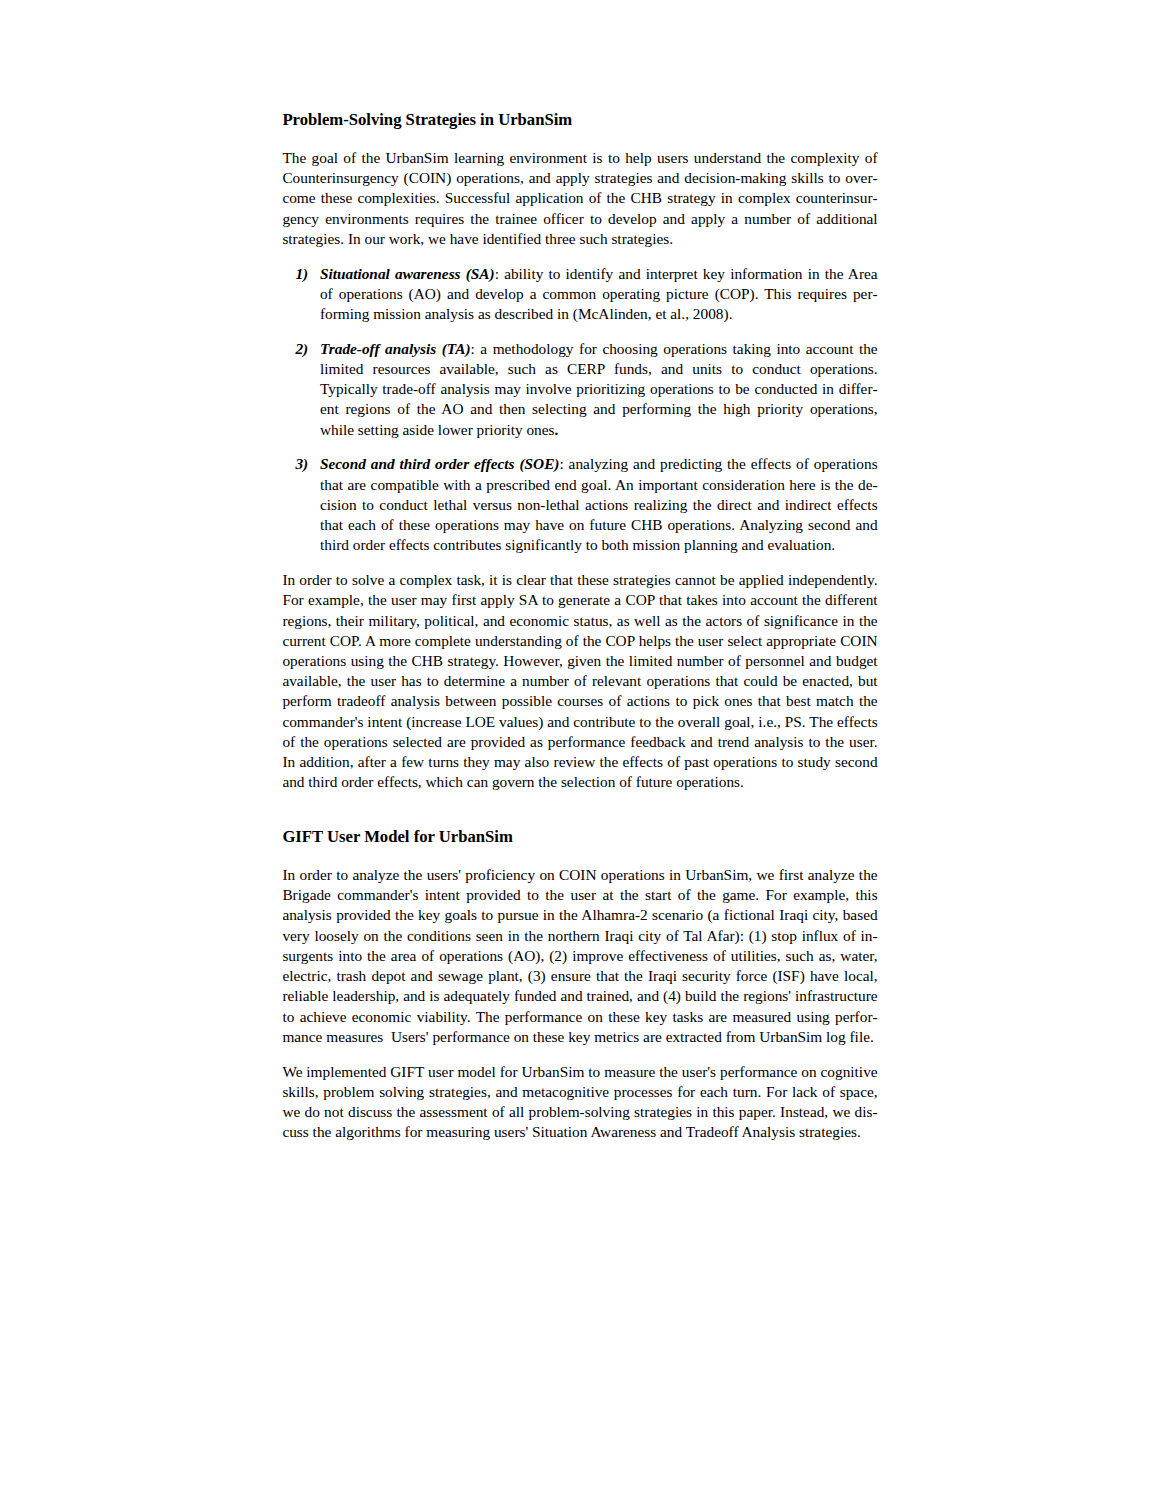Problem-Solving Strategies in UrbanSim
The goal of the UrbanSim learning environment is to help users understand the complexity of Counterinsurgency (COIN) operations, and apply strategies and decision-making skills to overcome these complexities. Successful application of the CHB strategy in complex counterinsurgency environments requires the trainee officer to develop and apply a number of additional strategies. In our work, we have identified three such strategies.
Situational awareness (SA): ability to identify and interpret key information in the Area of operations (AO) and develop a common operating picture (COP). This requires performing mission analysis as described in (McAlinden, et al., 2008).
Trade-off analysis (TA): a methodology for choosing operations taking into account the limited resources available, such as CERP funds, and units to conduct operations. Typically trade-off analysis may involve prioritizing operations to be conducted in different regions of the AO and then selecting and performing the high priority operations, while setting aside lower priority ones.
Second and third order effects (SOE): analyzing and predicting the effects of operations that are compatible with a prescribed end goal. An important consideration here is the decision to conduct lethal versus non-lethal actions realizing the direct and indirect effects that each of these operations may have on future CHB operations. Analyzing second and third order effects contributes significantly to both mission planning and evaluation.
In order to solve a complex task, it is clear that these strategies cannot be applied independently. For example, the user may first apply SA to generate a COP that takes into account the different regions, their military, political, and economic status, as well as the actors of significance in the current COP. A more complete understanding of the COP helps the user select appropriate COIN operations using the CHB strategy. However, given the limited number of personnel and budget available, the user has to determine a number of relevant operations that could be enacted, but perform tradeoff analysis between possible courses of actions to pick ones that best match the commander's intent (increase LOE values) and contribute to the overall goal, i.e., PS. The effects of the operations selected are provided as performance feedback and trend analysis to the user. In addition, after a few turns they may also review the effects of past operations to study second and third order effects, which can govern the selection of future operations.
GIFT User Model for UrbanSim
In order to analyze the users' proficiency on COIN operations in UrbanSim, we first analyze the Brigade commander's intent provided to the user at the start of the game. For example, this analysis provided the key goals to pursue in the Alhamra-2 scenario (a fictional Iraqi city, based very loosely on the conditions seen in the northern Iraqi city of Tal Afar): (1) stop influx of insurgents into the area of operations (AO), (2) improve effectiveness of utilities, such as, water, electric, trash depot and sewage plant, (3) ensure that the Iraqi security force (ISF) have local, reliable leadership, and is adequately funded and trained, and (4) build the regions' infrastructure to achieve economic viability. The performance on these key tasks are measured using performance measures Users' performance on these key metrics are extracted from UrbanSim log file.
We implemented GIFT user model for UrbanSim to measure the user's performance on cognitive skills, problem solving strategies, and metacognitive processes for each turn. For lack of space, we do not discuss the assessment of all problem-solving strategies in this paper. Instead, we discuss the algorithms for measuring users' Situation Awareness and Tradeoff Analysis strategies.